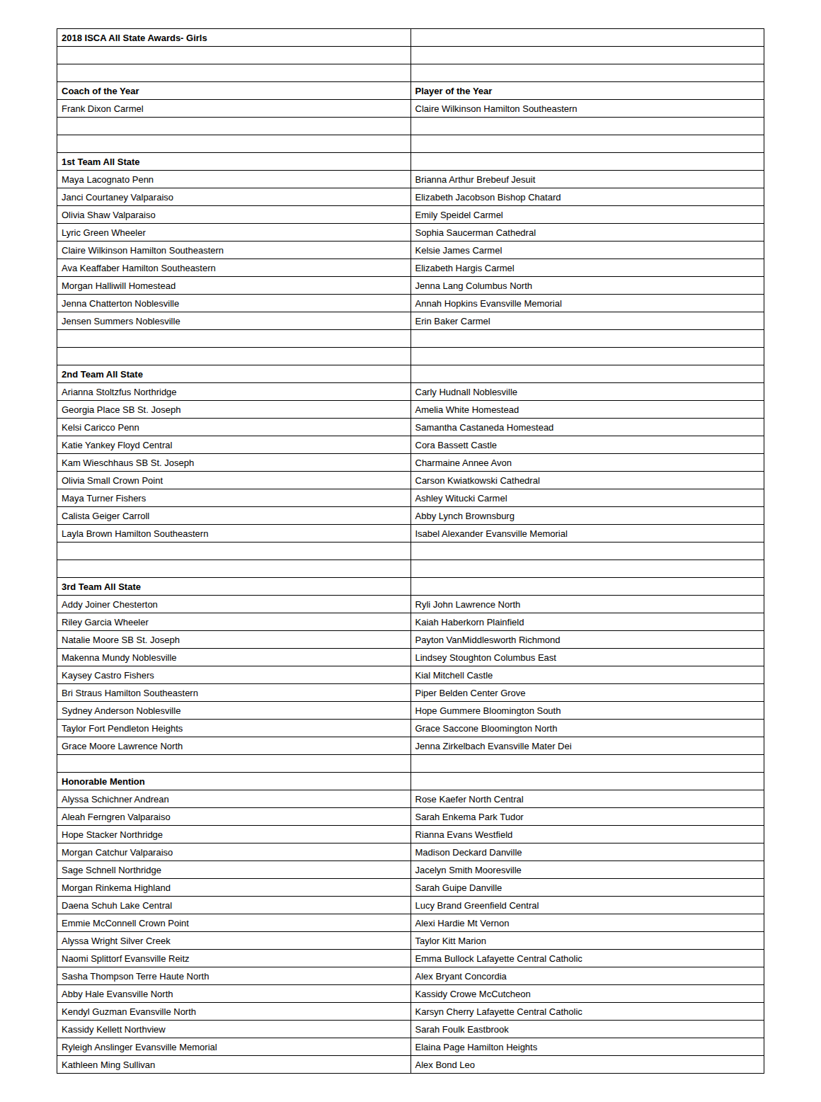| 2018 ISCA All State Awards- Girls | |
| Coach of the Year | Player of the Year |
| Frank Dixon Carmel | Claire Wilkinson Hamilton Southeastern |
| 1st Team All State | |
| Maya Lacognato Penn | Brianna Arthur Brebeuf Jesuit |
| Janci Courtaney Valparaiso | Elizabeth Jacobson Bishop Chatard |
| Olivia Shaw Valparaiso | Emily Speidel Carmel |
| Lyric Green Wheeler | Sophia Saucerman Cathedral |
| Claire Wilkinson Hamilton Southeastern | Kelsie James Carmel |
| Ava Keaffaber Hamilton Southeastern | Elizabeth Hargis Carmel |
| Morgan Halliwill Homestead | Jenna Lang Columbus North |
| Jenna Chatterton Noblesville | Annah Hopkins Evansville Memorial |
| Jensen Summers Noblesville | Erin Baker Carmel |
| 2nd Team All State | |
| Arianna Stoltzfus Northridge | Carly Hudnall Noblesville |
| Georgia Place SB St. Joseph | Amelia White Homestead |
| Kelsi Caricco Penn | Samantha Castaneda Homestead |
| Katie Yankey Floyd Central | Cora Bassett Castle |
| Kam Wieschhaus SB St. Joseph | Charmaine Annee Avon |
| Olivia Small Crown Point | Carson Kwiatkowski Cathedral |
| Maya Turner Fishers | Ashley Witucki Carmel |
| Calista Geiger Carroll | Abby Lynch Brownsburg |
| Layla Brown Hamilton Southeastern | Isabel Alexander Evansville Memorial |
| 3rd Team All State | |
| Addy Joiner Chesterton | Ryli John Lawrence North |
| Riley Garcia Wheeler | Kaiah Haberkorn Plainfield |
| Natalie Moore SB St. Joseph | Payton VanMiddlesworth Richmond |
| Makenna Mundy Noblesville | Lindsey Stoughton Columbus East |
| Kaysey Castro Fishers | Kial Mitchell Castle |
| Bri Straus Hamilton Southeastern | Piper Belden Center Grove |
| Sydney Anderson Noblesville | Hope Gummere Bloomington South |
| Taylor Fort Pendleton Heights | Grace Saccone Bloomington North |
| Grace Moore Lawrence North | Jenna Zirkelbach Evansville Mater Dei |
| Honorable Mention | |
| Alyssa Schichner Andrean | Rose Kaefer North Central |
| Aleah Ferngren Valparaiso | Sarah Enkema Park Tudor |
| Hope Stacker Northridge | Rianna Evans Westfield |
| Morgan Catchur Valparaiso | Madison Deckard Danville |
| Sage Schnell Northridge | Jacelyn Smith Mooresville |
| Morgan Rinkema Highland | Sarah Guipe Danville |
| Daena Schuh Lake Central | Lucy Brand Greenfield Central |
| Emmie McConnell Crown Point | Alexi Hardie Mt Vernon |
| Alyssa Wright Silver Creek | Taylor Kitt Marion |
| Naomi Splittorf Evansville Reitz | Emma Bullock Lafayette Central Catholic |
| Sasha Thompson Terre Haute North | Alex Bryant Concordia |
| Abby Hale Evansville North | Kassidy Crowe McCutcheon |
| Kendyl Guzman Evansville North | Karsyn Cherry Lafayette Central Catholic |
| Kassidy Kellett Northview | Sarah Foulk Eastbrook |
| Ryleigh Anslinger Evansville Memorial | Elaina Page Hamilton Heights |
| Kathleen Ming Sullivan | Alex Bond Leo |